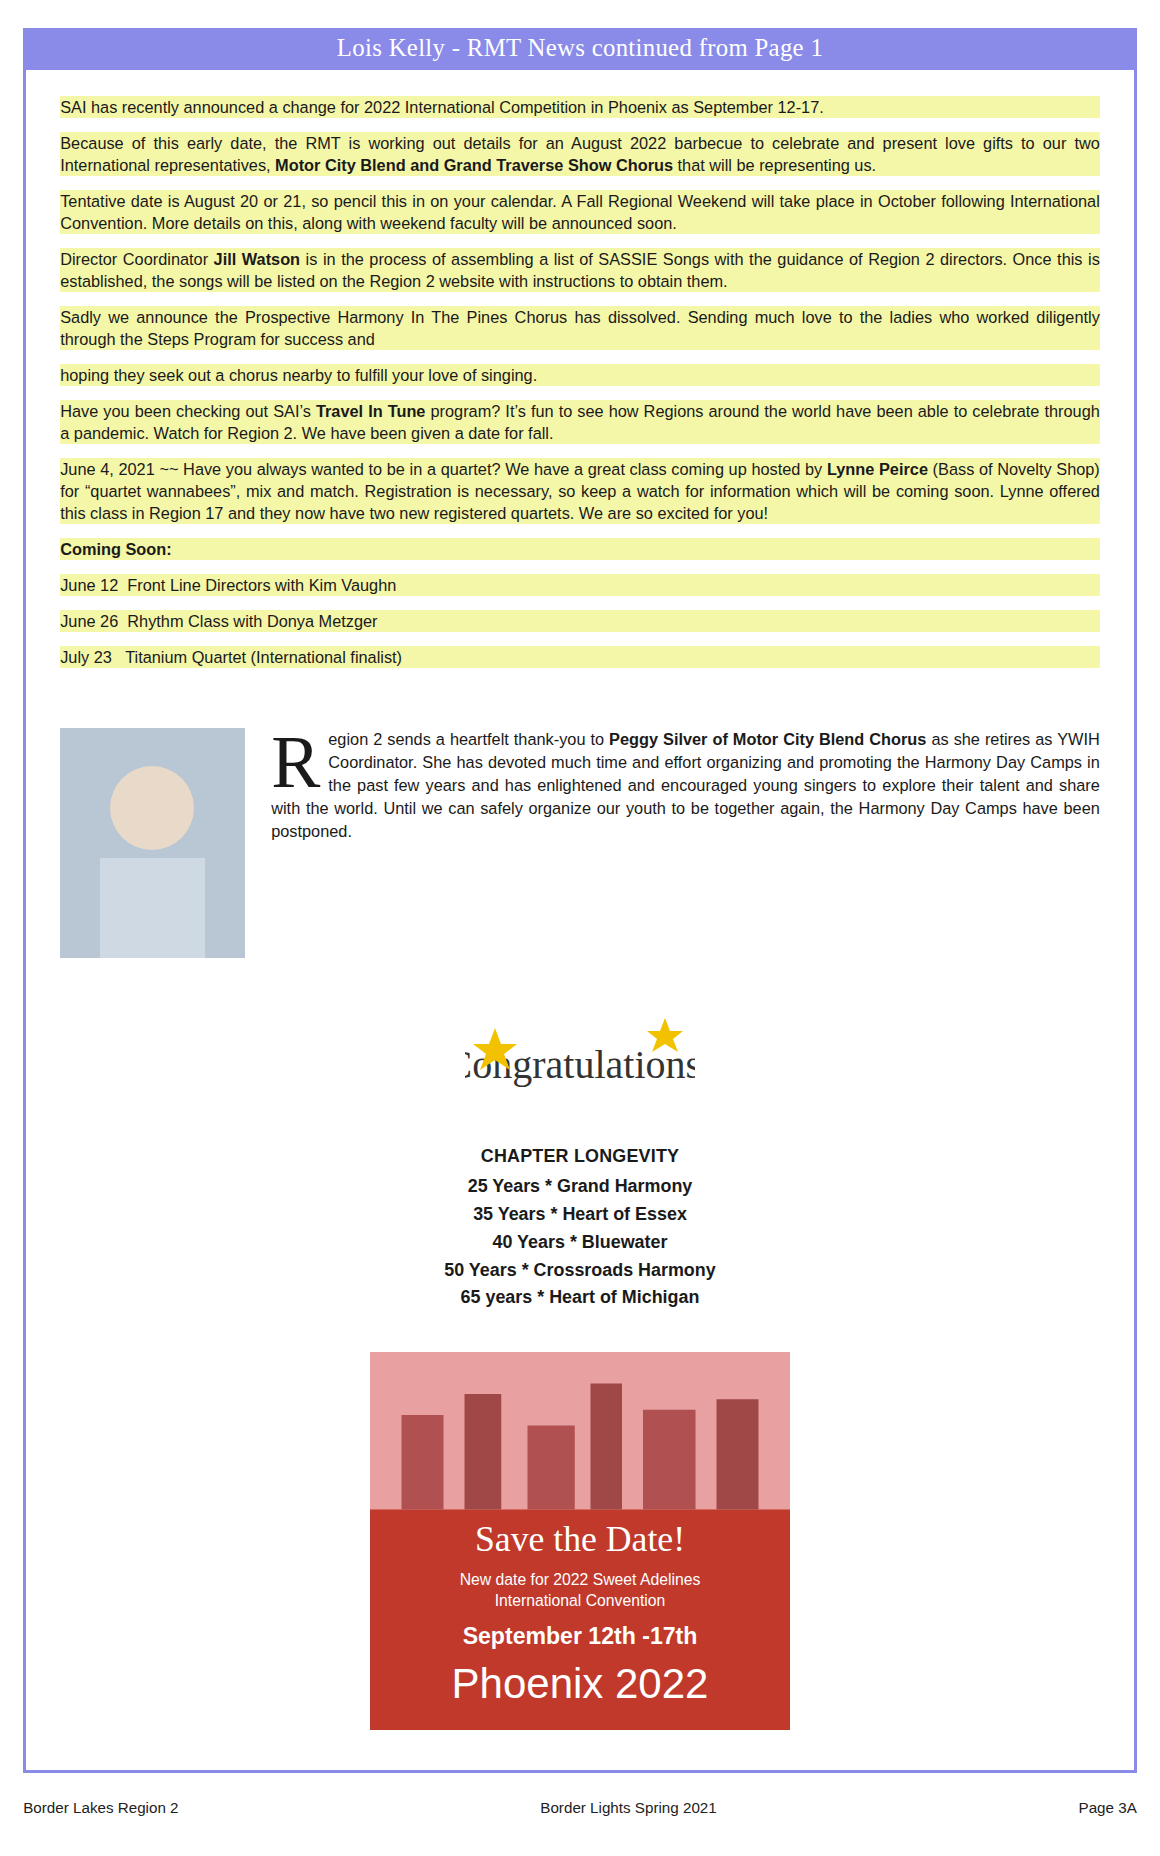Lois Kelly - RMT News continued from Page 1
SAI has recently announced a change for 2022 International Competition in Phoenix as September 12-17.
Because of this early date, the RMT is working out details for an August 2022 barbecue to celebrate and present love gifts to our two International representatives, Motor City Blend and Grand Traverse Show Chorus that will be representing us.
Tentative date is August 20 or 21, so pencil this in on your calendar. A Fall Regional Weekend will take place in October following International Convention. More details on this, along with weekend faculty will be announced soon.
Director Coordinator Jill Watson is in the process of assembling a list of SASSIE Songs with the guidance of Region 2 directors. Once this is established, the songs will be listed on the Region 2 website with instructions to obtain them.
Sadly we announce the Prospective Harmony In The Pines Chorus has dissolved. Sending much love to the ladies who worked diligently through the Steps Program for success and
hoping they seek out a chorus nearby to fulfill your love of singing.
Have you been checking out SAI’s Travel In Tune program? It’s fun to see how Regions around the world have been able to celebrate through a pandemic. Watch for Region 2. We have been given a date for fall.
June 4, 2021 ~~ Have you always wanted to be in a quartet? We have a great class coming up hosted by Lynne Peirce (Bass of Novelty Shop) for “quartet wannabees”, mix and match. Registration is necessary, so keep a watch for information which will be coming soon. Lynne offered this class in Region 17 and they now have two new registered quartets. We are so excited for you!
Coming Soon:
June 12 Front Line Directors with Kim Vaughn
June 26 Rhythm Class with Donya Metzger
July 23 Titanium Quartet (International finalist)
Region 2 sends a heartfelt thank-you to Peggy Silver of Motor City Blend Chorus as she retires as YWIH Coordinator. She has devoted much time and effort organizing and promoting the Harmony Day Camps in the past few years and has enlightened and encouraged young singers to explore their talent and share with the world. Until we can safely organize our youth to be together again, the Harmony Day Camps have been postponed.
CHAPTER LONGEVITY
25 Years * Grand Harmony
35 Years * Heart of Essex
40 Years * Bluewater
50 Years * Crossroads Harmony
65 years * Heart of Michigan
Border Lakes Region 2 Border Lights Spring 2021 Page 3A